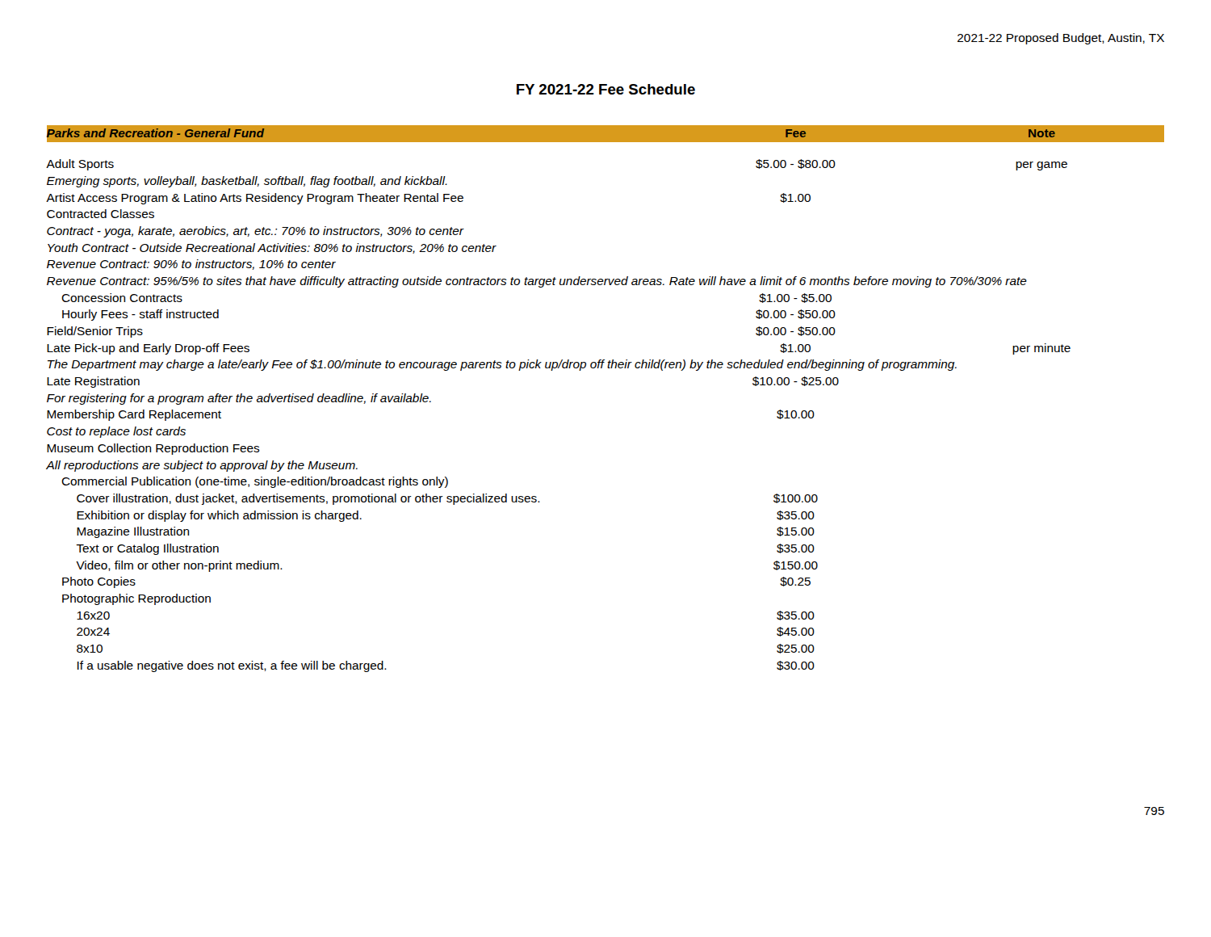2021-22 Proposed Budget, Austin, TX
FY 2021-22 Fee Schedule
| Parks and Recreation - General Fund | Fee | Note |
| Adult Sports | $5.00 - $80.00 | per game |
| Emerging sports, volleyball, basketball, softball, flag football, and kickball. |
| Artist Access Program & Latino Arts Residency Program Theater Rental Fee | $1.00 | |
| Contracted Classes | | |
| Contract - yoga, karate, aerobics, art, etc.: 70% to instructors, 30% to center |
| Youth Contract - Outside Recreational Activities: 80% to instructors, 20% to center |
| Revenue Contract: 90% to instructors, 10% to center |
| Revenue Contract: 95%/5% to sites that have difficulty attracting outside contractors to target underserved areas. Rate will have a limit of 6 months before moving to 70%/30% rate |
| Concession Contracts | $1.00 - $5.00 | |
| Hourly Fees - staff instructed | $0.00 - $50.00 | |
| Field/Senior Trips | $0.00 - $50.00 | |
| Late Pick-up and Early Drop-off Fees | $1.00 | per minute |
| The Department may charge a late/early Fee of $1.00/minute to encourage parents to pick up/drop off their child(ren) by the scheduled end/beginning of programming. |
| Late Registration | $10.00 - $25.00 | |
| For registering for a program after the advertised deadline, if available. |
| Membership Card Replacement | $10.00 | |
| Cost to replace lost cards |
| Museum Collection Reproduction Fees | | |
| All reproductions are subject to approval by the Museum. |
| Commercial Publication (one-time, single-edition/broadcast rights only) | | |
| Cover illustration, dust jacket, advertisements, promotional or other specialized uses. | $100.00 | |
| Exhibition or display for which admission is charged. | $35.00 | |
| Magazine Illustration | $15.00 | |
| Text or Catalog Illustration | $35.00 | |
| Video, film or other non-print medium. | $150.00 | |
| Photo Copies | $0.25 | |
| Photographic Reproduction | | |
| 16x20 | $35.00 | |
| 20x24 | $45.00 | |
| 8x10 | $25.00 | |
| If a usable negative does not exist, a fee will be charged. | $30.00 | |
795